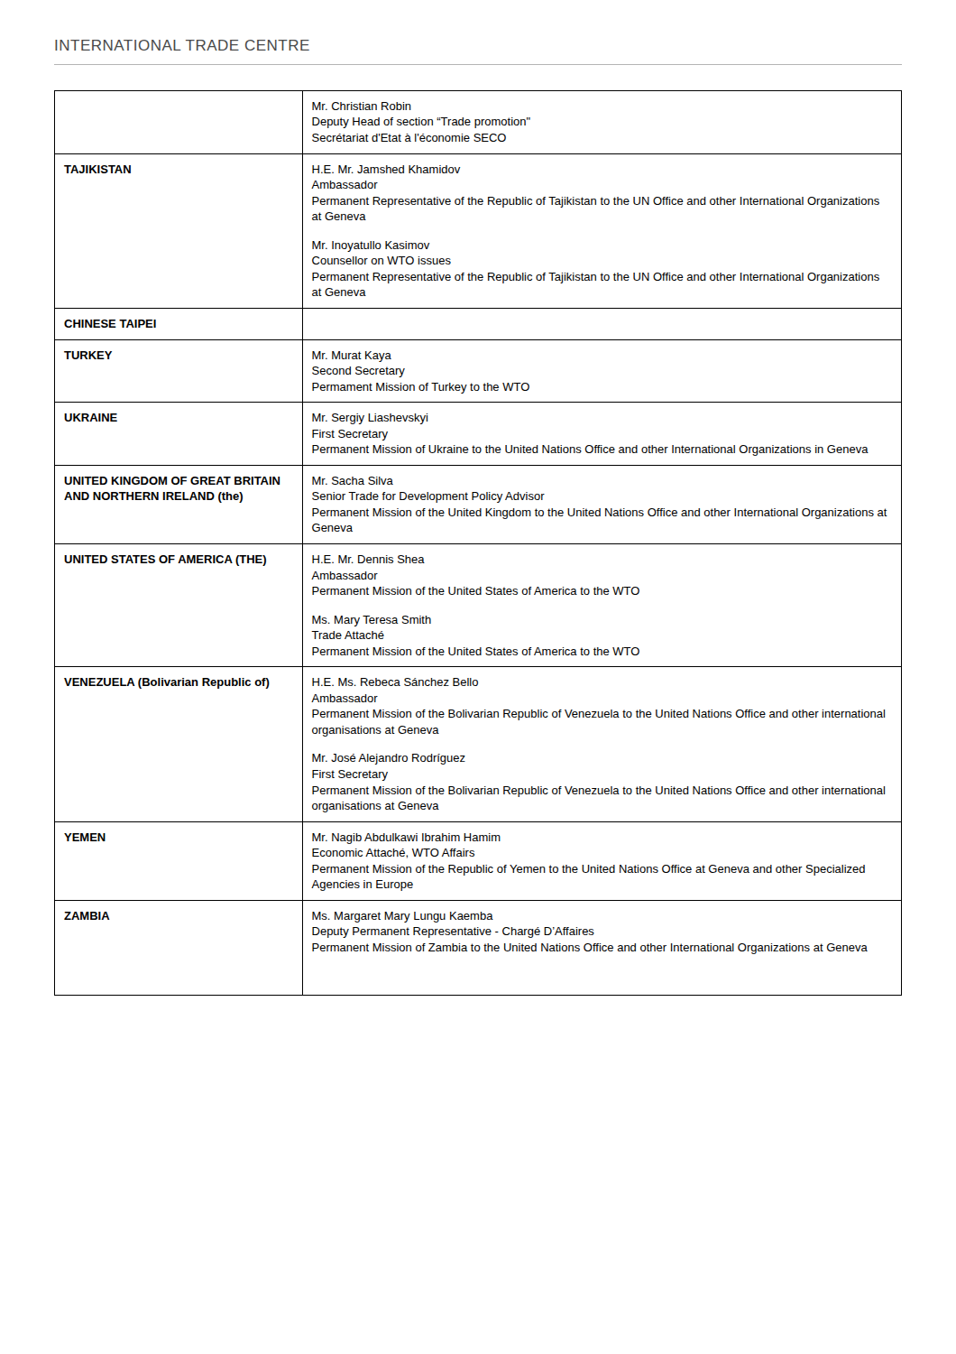INTERNATIONAL TRADE CENTRE
| | Mr. Christian Robin Deputy Head of section “Trade promotion" Secrétariat d'Etat à l'économie SECO |
| TAJIKISTAN | H.E. Mr. Jamshed Khamidov Ambassador Permanent Representative of the Republic of Tajikistan to the UN Office and other International Organizations at Geneva Mr. Inoyatullo Kasimov Counsellor on WTO issues Permanent Representative of the Republic of Tajikistan to the UN Office and other International Organizations at Geneva |
| CHINESE TAIPEI | |
| TURKEY | Mr. Murat Kaya Second Secretary Permament Mission of Turkey to the WTO |
| UKRAINE | Mr. Sergiy Liashevskyi First Secretary Permanent Mission of Ukraine to the United Nations Office and other International Organizations in Geneva |
| UNITED KINGDOM OF GREAT BRITAIN AND NORTHERN IRELAND (the) | Mr. Sacha Silva Senior Trade for Development Policy Advisor Permanent Mission of the United Kingdom to the United Nations Office and other International Organizations at Geneva |
| UNITED STATES OF AMERICA (THE) | H.E. Mr. Dennis Shea Ambassador Permanent Mission of the United States of America to the WTO Ms. Mary Teresa Smith Trade Attaché Permanent Mission of the United States of America to the WTO |
| VENEZUELA (Bolivarian Republic of) | H.E. Ms. Rebeca Sánchez Bello Ambassador Permanent Mission of the Bolivarian Republic of Venezuela to the United Nations Office and other international organisations at Geneva Mr. José Alejandro Rodríguez First Secretary Permanent Mission of the Bolivarian Republic of Venezuela to the United Nations Office and other international organisations at Geneva |
| YEMEN | Mr. Nagib Abdulkawi Ibrahim Hamim Economic Attaché, WTO Affairs Permanent Mission of the Republic of Yemen to the United Nations Office at Geneva and other Specialized Agencies in Europe |
| ZAMBIA | Ms. Margaret Mary Lungu Kaemba Deputy Permanent Representative - Chargé D’Affaires Permanent Mission of Zambia to the United Nations Office and other International Organizations at Geneva |